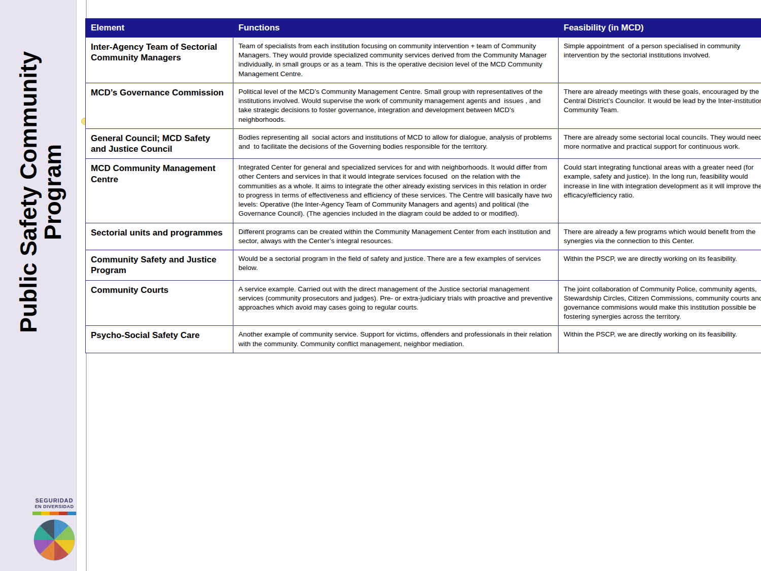Public Safety Community
Program
SEGURIDADEN DIVERSIDAD
| Element | Functions | Feasibility (in MCD) |
| --- | --- | --- |
| Inter-Agency Team of Sectorial Community Managers | Team of specialists from each institution focusing on community intervention + team of Community Managers. They would provide specialized community services derived from the Community Manager individually, in small groups or as a team. This is the operative decision level of the MCD Community Management Centre. | Simple appointment of a person specialised in community intervention by the sectorial institutions involved. |
| MCD’s Governance Commission | Political level of the MCD’s Community Management Centre. Small group with representatives of the institutions involved. Would supervise the work of community management agents and issues , and take strategic decisions to foster governance, integration and development between MCD’s neighborhoods. | There are already meetings with these goals, encouraged by the Central District’s Councilor. It would be lead by the Inter-institutional Community Team. |
| General Council; MCD Safety and Justice Council | Bodies representing all social actors and institutions of MCD to allow for dialogue, analysis of problems and to facilitate the decisions of the Governing bodies responsible for the territory. | There are already some sectorial local councils. They would need more normative and practical support for continuous work. |
| MCD Community Management Centre | Integrated Center for general and specialized services for and with neighborhoods. It would differ from other Centers and services in that it would integrate services focused on the relation with the communities as a whole. It aims to integrate the other already existing services in this relation in order to progress in terms of effectiveness and efficiency of these services. The Centre will basically have two levels: Operative (the Inter-Agency Team of Community Managers and agents) and political (the Governance Council). (The agencies included in the diagram could be added to or modified). | Could start integrating functional areas with a greater need (for example, safety and justice). In the long run, feasibility would increase in line with integration development as it will improve the efficacy/efficiency ratio. |
| Sectorial units and programmes | Different programs can be created within the Community Management Center from each institution and sector, always with the Center’s integral resources. | There are already a few programs which would benefit from the synergies via the connection to this Center. |
| Community Safety and Justice Program | Would be a sectorial program in the field of safety and justice. There are a few examples of services below. | Within the PSCP, we are directly working on its feasibility. |
| Community Courts | A service example. Carried out with the direct management of the Justice sectorial management services (community prosecutors and judges). Pre- or extra-judiciary trials with proactive and preventive approaches which avoid may cases going to regular courts. | The joint collaboration of Community Police, community agents, Stewardship Circles, Citizen Commissions, community courts and governance commisions would make this institution possible be fostering synergies across the territory. |
| Psycho-Social Safety Care | Another example of community service. Support for victims, offenders and professionals in their relation with the community. Community conflict management, neighbor mediation. | Within the PSCP, we are directly working on its feasibility. |